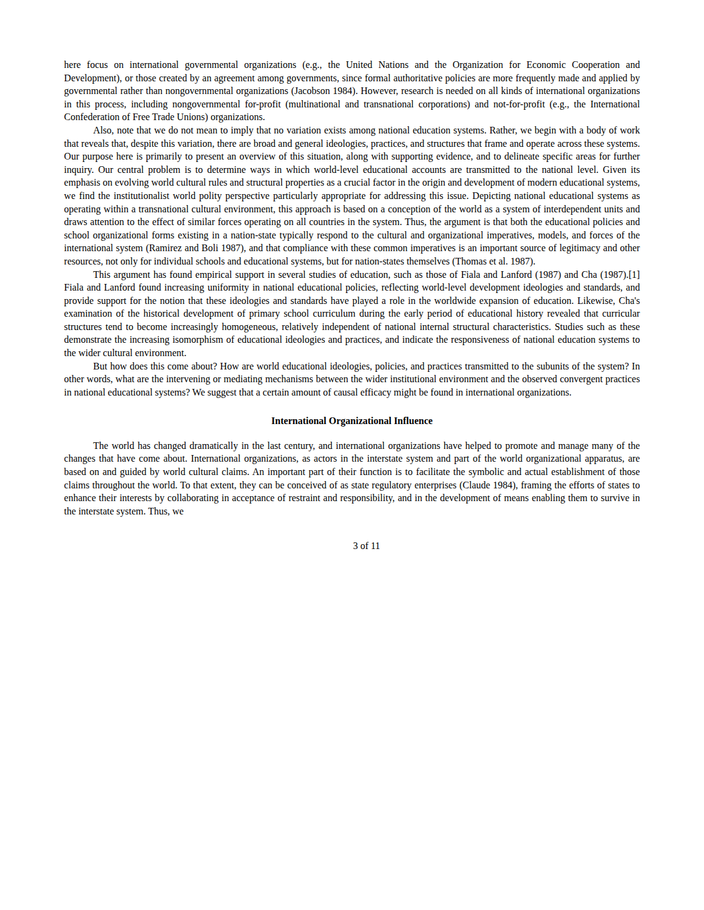here focus on international governmental organizations (e.g., the United Nations and the Organization for Economic Cooperation and Development), or those created by an agreement among governments, since formal authoritative policies are more frequently made and applied by governmental rather than nongovernmental organizations (Jacobson 1984). However, research is needed on all kinds of international organizations in this process, including nongovernmental for-profit (multinational and transnational corporations) and not-for-profit (e.g., the International Confederation of Free Trade Unions) organizations.
Also, note that we do not mean to imply that no variation exists among national education systems. Rather, we begin with a body of work that reveals that, despite this variation, there are broad and general ideologies, practices, and structures that frame and operate across these systems. Our purpose here is primarily to present an overview of this situation, along with supporting evidence, and to delineate specific areas for further inquiry. Our central problem is to determine ways in which world-level educational accounts are transmitted to the national level. Given its emphasis on evolving world cultural rules and structural properties as a crucial factor in the origin and development of modern educational systems, we find the institutionalist world polity perspective particularly appropriate for addressing this issue. Depicting national educational systems as operating within a transnational cultural environment, this approach is based on a conception of the world as a system of interdependent units and draws attention to the effect of similar forces operating on all countries in the system. Thus, the argument is that both the educational policies and school organizational forms existing in a nation-state typically respond to the cultural and organizational imperatives, models, and forces of the international system (Ramirez and Boli 1987), and that compliance with these common imperatives is an important source of legitimacy and other resources, not only for individual schools and educational systems, but for nation-states themselves (Thomas et al. 1987).
This argument has found empirical support in several studies of education, such as those of Fiala and Lanford (1987) and Cha (1987).[1] Fiala and Lanford found increasing uniformity in national educational policies, reflecting world-level development ideologies and standards, and provide support for the notion that these ideologies and standards have played a role in the worldwide expansion of education. Likewise, Cha's examination of the historical development of primary school curriculum during the early period of educational history revealed that curricular structures tend to become increasingly homogeneous, relatively independent of national internal structural characteristics. Studies such as these demonstrate the increasing isomorphism of educational ideologies and practices, and indicate the responsiveness of national education systems to the wider cultural environment.
But how does this come about? How are world educational ideologies, policies, and practices transmitted to the subunits of the system? In other words, what are the intervening or mediating mechanisms between the wider institutional environment and the observed convergent practices in national educational systems? We suggest that a certain amount of causal efficacy might be found in international organizations.
International Organizational Influence
The world has changed dramatically in the last century, and international organizations have helped to promote and manage many of the changes that have come about. International organizations, as actors in the interstate system and part of the world organizational apparatus, are based on and guided by world cultural claims. An important part of their function is to facilitate the symbolic and actual establishment of those claims throughout the world. To that extent, they can be conceived of as state regulatory enterprises (Claude 1984), framing the efforts of states to enhance their interests by collaborating in acceptance of restraint and responsibility, and in the development of means enabling them to survive in the interstate system. Thus, we
3 of 11